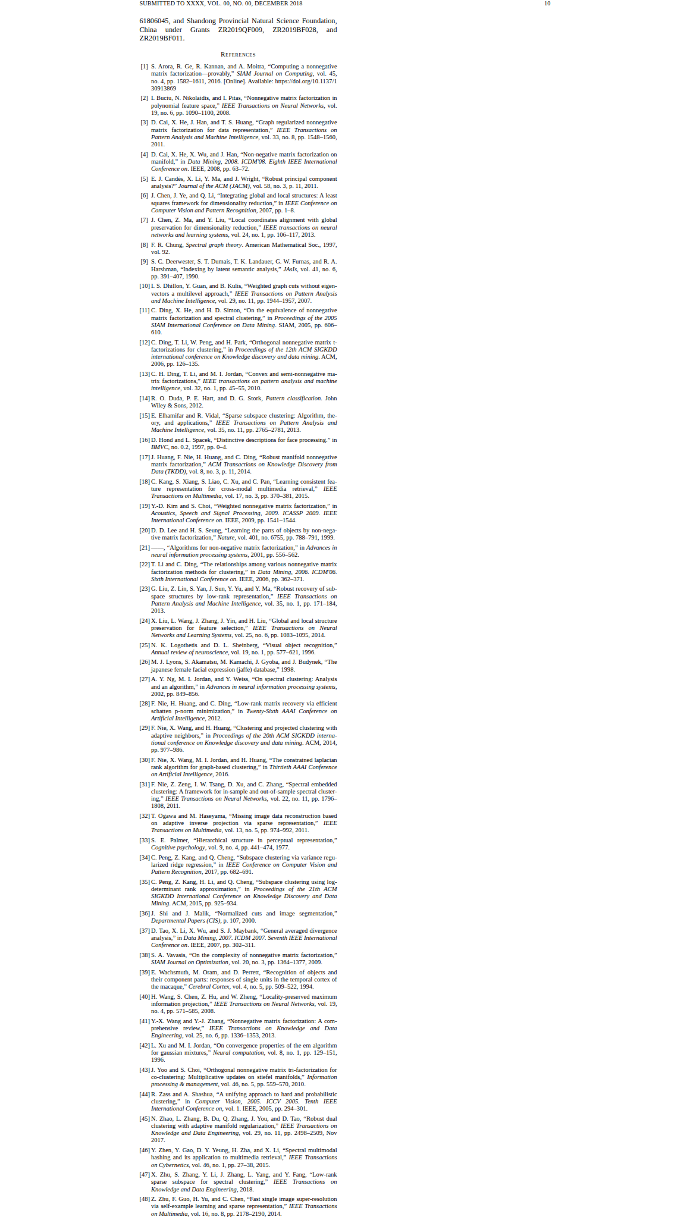Submitted to XXXX, Vol. 00, No. 00, December 2018 10
61806045, and Shandong Provincial Natural Science Foundation, China under Grants ZR2019QF009, ZR2019BF028, and ZR2019BF011.
References
[1] S. Arora, R. Ge, R. Kannan, and A. Moitra, “Computing a nonnegative matrix factorization—provably,” SIAM Journal on Computing, vol. 45, no. 4, pp. 1582–1611, 2016. [Online]. Available: https://doi.org/10.1137/130913869
[2] I. Buciu, N. Nikolaidis, and I. Pitas, “Nonnegative matrix factorization in polynomial feature space,” IEEE Transactions on Neural Networks, vol. 19, no. 6, pp. 1090–1100, 2008.
[3] D. Cai, X. He, J. Han, and T. S. Huang, “Graph regularized nonnegative matrix factorization for data representation,” IEEE Transactions on Pattern Analysis and Machine Intelligence, vol. 33, no. 8, pp. 1548–1560, 2011.
[4] D. Cai, X. He, X. Wu, and J. Han, “Non-negative matrix factorization on manifold,” in Data Mining, 2008. ICDM'08. Eighth IEEE International Conference on. IEEE, 2008, pp. 63–72.
[5] E. J. Candès, X. Li, Y. Ma, and J. Wright, “Robust principal component analysis?” Journal of the ACM (JACM), vol. 58, no. 3, p. 11, 2011.
[6] J. Chen, J. Ye, and Q. Li, “Integrating global and local structures: A least squares framework for dimensionality reduction,” in IEEE Conference on Computer Vision and Pattern Recognition, 2007, pp. 1–8.
[7] J. Chen, Z. Ma, and Y. Liu, “Local coordinates alignment with global preservation for dimensionality reduction,” IEEE transactions on neural networks and learning systems, vol. 24, no. 1, pp. 106–117, 2013.
[8] F. R. Chung, Spectral graph theory. American Mathematical Soc., 1997, vol. 92.
[9] S. C. Deerwester, S. T. Dumais, T. K. Landauer, G. W. Furnas, and R. A. Harshman, “Indexing by latent semantic analysis,” JAsIs, vol. 41, no. 6, pp. 391–407, 1990.
[10] I. S. Dhillon, Y. Guan, and B. Kulis, “Weighted graph cuts without eigenvectors a multilevel approach,” IEEE Transactions on Pattern Analysis and Machine Intelligence, vol. 29, no. 11, pp. 1944–1957, 2007.
[11] C. Ding, X. He, and H. D. Simon, “On the equivalence of nonnegative matrix factorization and spectral clustering,” in Proceedings of the 2005 SIAM International Conference on Data Mining. SIAM, 2005, pp. 606–610.
[12] C. Ding, T. Li, W. Peng, and H. Park, “Orthogonal nonnegative matrix t-factorizations for clustering,” in Proceedings of the 12th ACM SIGKDD international conference on Knowledge discovery and data mining. ACM, 2006, pp. 126–135.
[13] C. H. Ding, T. Li, and M. I. Jordan, “Convex and semi-nonnegative matrix factorizations,” IEEE transactions on pattern analysis and machine intelligence, vol. 32, no. 1, pp. 45–55, 2010.
[14] R. O. Duda, P. E. Hart, and D. G. Stork, Pattern classification. John Wiley & Sons, 2012.
[15] E. Elhamifar and R. Vidal, “Sparse subspace clustering: Algorithm, theory, and applications,” IEEE Transactions on Pattern Analysis and Machine Intelligence, vol. 35, no. 11, pp. 2765–2781, 2013.
[16] D. Hond and L. Spacek, “Distinctive descriptions for face processing.” in BMVC, no. 0.2, 1997, pp. 0–4.
[17] J. Huang, F. Nie, H. Huang, and C. Ding, “Robust manifold nonnegative matrix factorization,” ACM Transactions on Knowledge Discovery from Data (TKDD), vol. 8, no. 3, p. 11, 2014.
[18] C. Kang, S. Xiang, S. Liao, C. Xu, and C. Pan, “Learning consistent feature representation for cross-modal multimedia retrieval,” IEEE Transactions on Multimedia, vol. 17, no. 3, pp. 370–381, 2015.
[19] Y.-D. Kim and S. Choi, “Weighted nonnegative matrix factorization,” in Acoustics, Speech and Signal Processing, 2009. ICASSP 2009. IEEE International Conference on. IEEE, 2009, pp. 1541–1544.
[20] D. D. Lee and H. S. Seung, “Learning the parts of objects by non-negative matrix factorization,” Nature, vol. 401, no. 6755, pp. 788–791, 1999.
[21]——, “Algorithms for non-negative matrix factorization,” in Advances in neural information processing systems, 2001, pp. 556–562.
[22] T. Li and C. Ding, “The relationships among various nonnegative matrix factorization methods for clustering,” in Data Mining, 2006. ICDM'06. Sixth International Conference on. IEEE, 2006, pp. 362–371.
[23] G. Liu, Z. Lin, S. Yan, J. Sun, Y. Yu, and Y. Ma, “Robust recovery of subspace structures by low-rank representation,” IEEE Transactions on Pattern Analysis and Machine Intelligence, vol. 35, no. 1, pp. 171–184, 2013.
[24] X. Liu, L. Wang, J. Zhang, J. Yin, and H. Liu, “Global and local structure preservation for feature selection,” IEEE Transactions on Neural Networks and Learning Systems, vol. 25, no. 6, pp. 1083–1095, 2014.
[25] N. K. Logothetis and D. L. Sheinberg, “Visual object recognition,” Annual review of neuroscience, vol. 19, no. 1, pp. 577–621, 1996.
[26] M. J. Lyons, S. Akamatsu, M. Kamachi, J. Gyoba, and J. Budynek, “The japanese female facial expression (jaffe) database,” 1998.
[27] A. Y. Ng, M. I. Jordan, and Y. Weiss, “On spectral clustering: Analysis and an algorithm,” in Advances in neural information processing systems, 2002, pp. 849–856.
[28] F. Nie, H. Huang, and C. Ding, “Low-rank matrix recovery via efficient schatten p-norm minimization,” in Twenty-Sixth AAAI Conference on Artificial Intelligence, 2012.
[29] F. Nie, X. Wang, and H. Huang, “Clustering and projected clustering with adaptive neighbors,” in Proceedings of the 20th ACM SIGKDD international conference on Knowledge discovery and data mining. ACM, 2014, pp. 977–986.
[30] F. Nie, X. Wang, M. I. Jordan, and H. Huang, “The constrained laplacian rank algorithm for graph-based clustering,” in Thirtieth AAAI Conference on Artificial Intelligence, 2016.
[31] F. Nie, Z. Zeng, I. W. Tsang, D. Xu, and C. Zhang, “Spectral embedded clustering: A framework for in-sample and out-of-sample spectral clustering,” IEEE Transactions on Neural Networks, vol. 22, no. 11, pp. 1796–1808, 2011.
[32] T. Ogawa and M. Haseyama, “Missing image data reconstruction based on adaptive inverse projection via sparse representation,” IEEE Transactions on Multimedia, vol. 13, no. 5, pp. 974–992, 2011.
[33] S. E. Palmer, “Hierarchical structure in perceptual representation,” Cognitive psychology, vol. 9, no. 4, pp. 441–474, 1977.
[34] C. Peng, Z. Kang, and Q. Cheng, “Subspace clustering via variance regularized ridge regression,” in IEEE Conference on Computer Vision and Pattern Recognition, 2017, pp. 682–691.
[35] C. Peng, Z. Kang, H. Li, and Q. Cheng, “Subspace clustering using log-determinant rank approximation,” in Proceedings of the 21th ACM SIGKDD International Conference on Knowledge Discovery and Data Mining. ACM, 2015, pp. 925–934.
[36] J. Shi and J. Malik, “Normalized cuts and image segmentation,” Departmental Papers (CIS), p. 107, 2000.
[37] D. Tao, X. Li, X. Wu, and S. J. Maybank, “General averaged divergence analysis,” in Data Mining, 2007. ICDM 2007. Seventh IEEE International Conference on. IEEE, 2007, pp. 302–311.
[38] S. A. Vavasis, “On the complexity of nonnegative matrix factorization,” SIAM Journal on Optimization, vol. 20, no. 3, pp. 1364–1377, 2009.
[39] E. Wachsmuth, M. Oram, and D. Perrett, “Recognition of objects and their component parts: responses of single units in the temporal cortex of the macaque,” Cerebral Cortex, vol. 4, no. 5, pp. 509–522, 1994.
[40] H. Wang, S. Chen, Z. Hu, and W. Zheng, “Locality-preserved maximum information projection,” IEEE Transactions on Neural Networks, vol. 19, no. 4, pp. 571–585, 2008.
[41] Y.-X. Wang and Y.-J. Zhang, “Nonnegative matrix factorization: A comprehensive review,” IEEE Transactions on Knowledge and Data Engineering, vol. 25, no. 6, pp. 1336–1353, 2013.
[42] L. Xu and M. I. Jordan, “On convergence properties of the em algorithm for gaussian mixtures,” Neural computation, vol. 8, no. 1, pp. 129–151, 1996.
[43] J. Yoo and S. Choi, “Orthogonal nonnegative matrix tri-factorization for co-clustering: Multiplicative updates on stiefel manifolds,” Information processing & management, vol. 46, no. 5, pp. 559–570, 2010.
[44] R. Zass and A. Shashua, “A unifying approach to hard and probabilistic clustering,” in Computer Vision, 2005. ICCV 2005. Tenth IEEE International Conference on, vol. 1. IEEE, 2005, pp. 294–301.
[45] N. Zhao, L. Zhang, B. Du, Q. Zhang, J. You, and D. Tao, “Robust dual clustering with adaptive manifold regularization,” IEEE Transactions on Knowledge and Data Engineering, vol. 29, no. 11, pp. 2498–2509, Nov 2017.
[46] Y. Zhen, Y. Gao, D. Y. Yeung, H. Zha, and X. Li, “Spectral multimodal hashing and its application to multimedia retrieval,” IEEE Transactions on Cybernetics, vol. 46, no. 1, pp. 27–38, 2015.
[47] X. Zhu, S. Zhang, Y. Li, J. Zhang, L. Yang, and Y. Fang, “Low-rank sparse subspace for spectral clustering,” IEEE Transactions on Knowledge and Data Engineering, 2018.
[48] Z. Zhu, F. Guo, H. Yu, and C. Chen, “Fast single image super-resolution via self-example learning and sparse representation,” IEEE Transactions on Multimedia, vol. 16, no. 8, pp. 2178–2190, 2014.